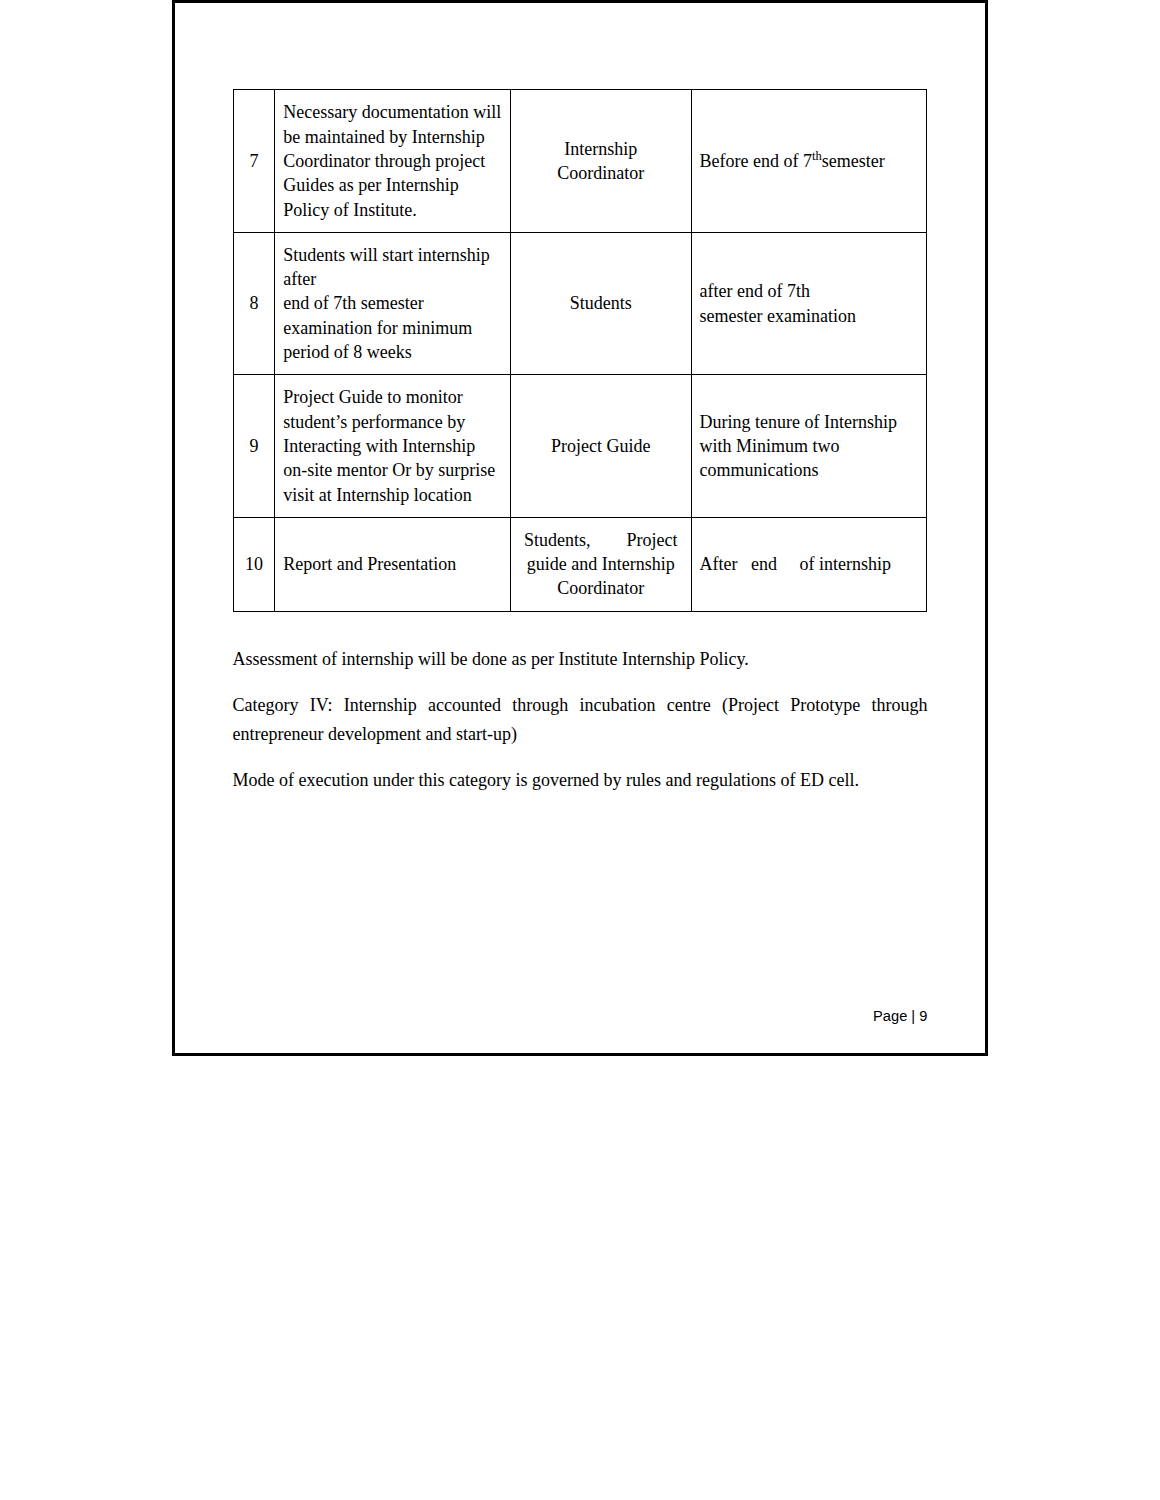| 7 | Necessary documentation will be maintained by Internship Coordinator through project Guides as per Internship Policy of Institute. | Internship Coordinator | Before end of 7 th semester |
| 8 | Students will start internship after end of 7th semester examination for minimum period of 8 weeks | Students | after end of 7th semester examination |
| 9 | Project Guide to monitor student’s performance by Interacting with Internship on-site mentor Or by surprise visit at Internship location | Project Guide | During tenure of Internship with Minimum two communications |
| 10 | Report and Presentation | Students, Project guide and Internship Coordinator | After end of internship |
Assessment of internship will be done as per Institute Internship Policy.
Category IV: Internship accounted through incubation centre (Project Prototype through entrepreneur development and start-up)
Mode of execution under this category is governed by rules and regulations of ED cell.
Page | 9